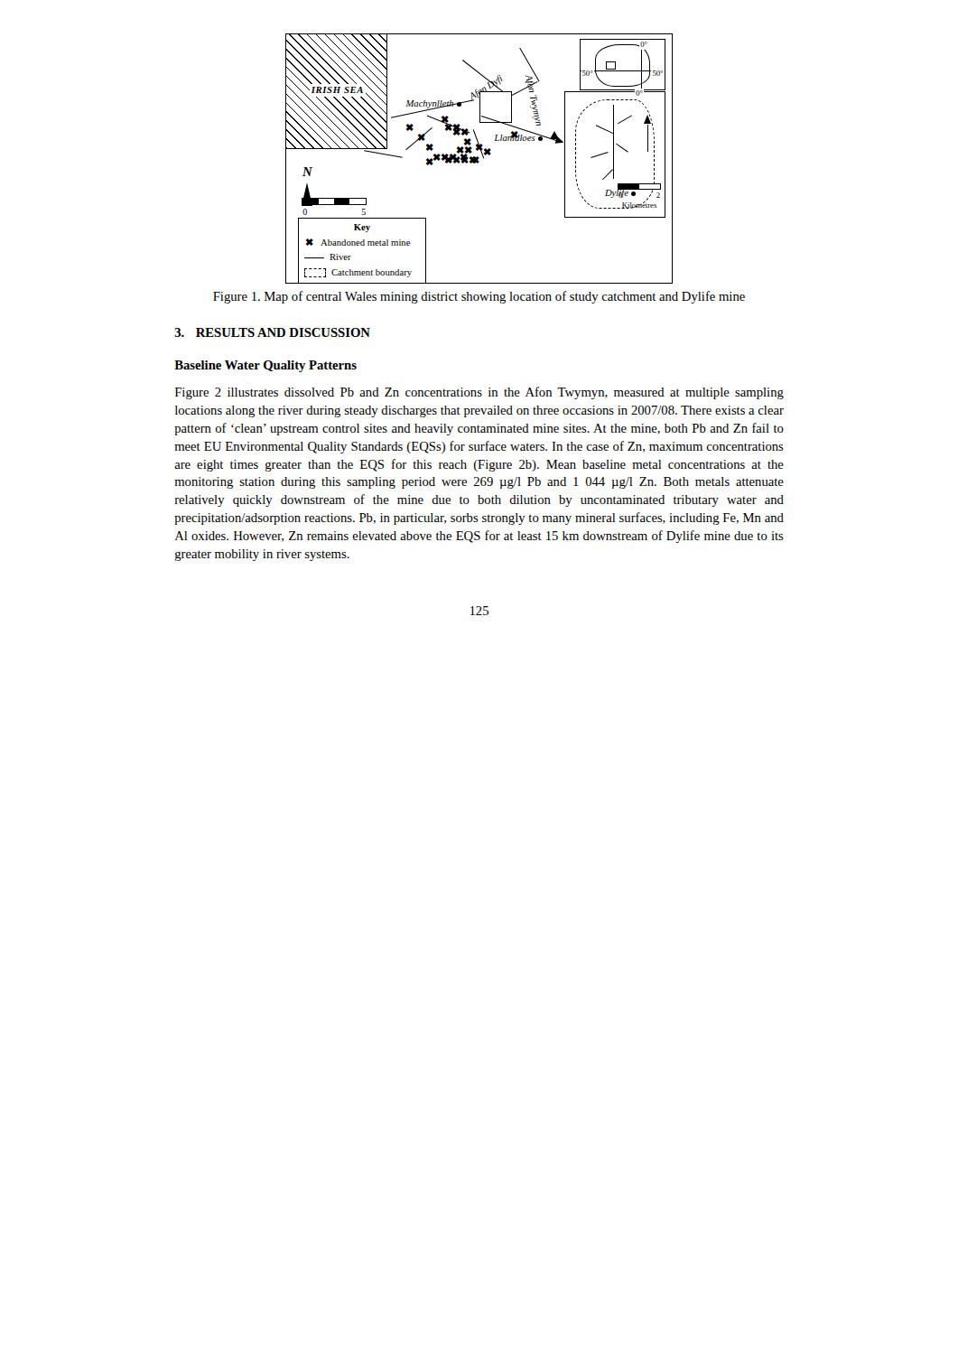IRISH SEA
Afon Dyfi
Afon Twymyn
Machynlleth
Llanidloes
✖
✖
✖✖
✖✖
✖
✖
✖
✖
✖✖
✖
✖
✖✖✖
✖✖✖✖
✖
✖
✖
N
05
Kilometres
Key
✖Abandoned metal mine
River
Catchment boundary
0°
50°
50°
0°
Dylife
02
Kilometres
Figure 1. Map of central Wales mining district showing location of study catchment and Dylife mine
3. RESULTS AND DISCUSSION
Baseline Water Quality Patterns
Figure 2 illustrates dissolved Pb and Zn concentrations in the Afon Twymyn, measured at multiple sampling locations along the river during steady discharges that prevailed on three occasions in 2007/08. There exists a clear pattern of ‘clean’ upstream control sites and heavily contaminated mine sites. At the mine, both Pb and Zn fail to meet EU Environmental Quality Standards (EQSs) for surface waters. In the case of Zn, maximum concentrations are eight times greater than the EQS for this reach (Figure 2b). Mean baseline metal concentrations at the monitoring station during this sampling period were 269 µg/l Pb and 1 044 µg/l Zn. Both metals attenuate relatively quickly downstream of the mine due to both dilution by uncontaminated tributary water and precipitation/adsorption reactions. Pb, in particular, sorbs strongly to many mineral surfaces, including Fe, Mn and Al oxides. However, Zn remains elevated above the EQS for at least 15 km downstream of Dylife mine due to its greater mobility in river systems.
125